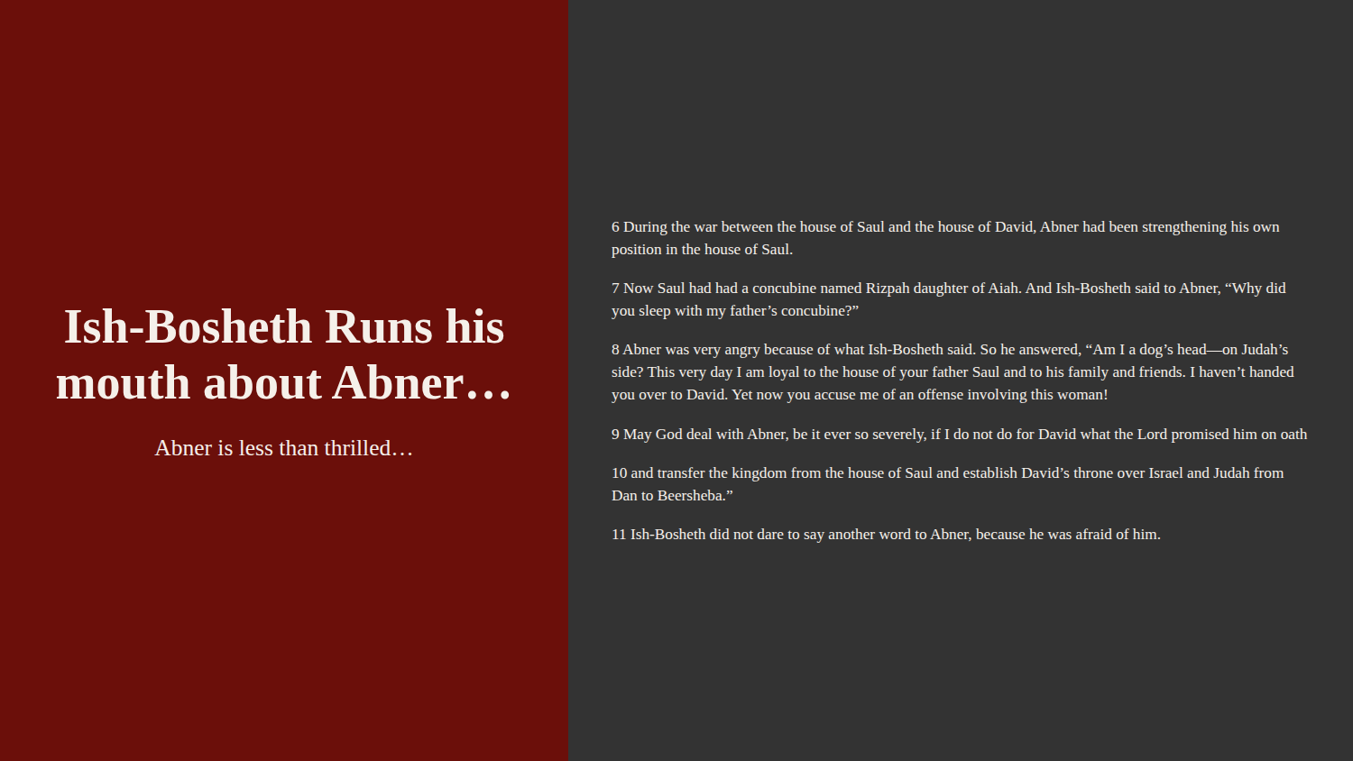Ish-Bosheth Runs his mouth about Abner…
Abner is less than thrilled…
6 During the war between the house of Saul and the house of David, Abner had been strengthening his own position in the house of Saul.
7 Now Saul had had a concubine named Rizpah daughter of Aiah. And Ish-Bosheth said to Abner, “Why did you sleep with my father’s concubine?”
8 Abner was very angry because of what Ish-Bosheth said. So he answered, “Am I a dog’s head—on Judah’s side? This very day I am loyal to the house of your father Saul and to his family and friends. I haven’t handed you over to David. Yet now you accuse me of an offense involving this woman!
9 May God deal with Abner, be it ever so severely, if I do not do for David what the Lord promised him on oath
10 and transfer the kingdom from the house of Saul and establish David’s throne over Israel and Judah from Dan to Beersheba.”
11 Ish-Bosheth did not dare to say another word to Abner, because he was afraid of him.